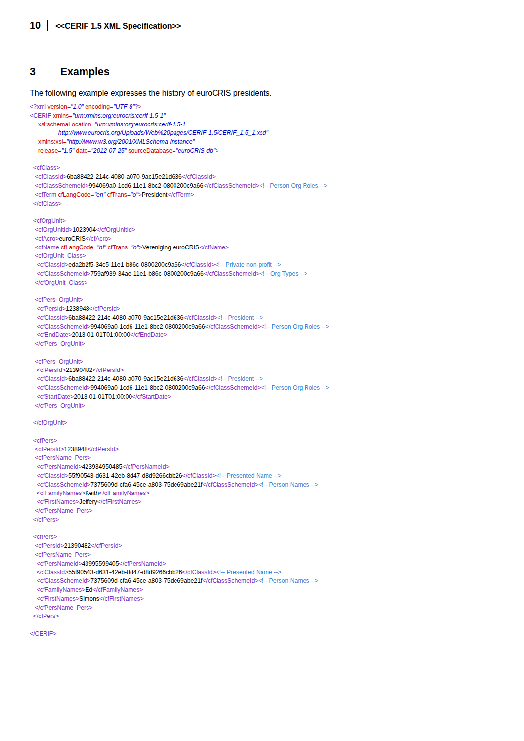10 <<CERIF 1.5 XML Specification>>
3 Examples
The following example expresses the history of euroCRIS presidents.
<?xml version="1.0" encoding="UTF-8"?>
<CERIF xmlns="urn:xmlns:org:eurocris:cerif-1.5-1"
     xsi:schemaLocation="urn:xmlns:org:eurocris:cerif-1.5-1
                 http://www.eurocris.org/Uploads/Web%20pages/CERIF-1.5/CERIF_1.5_1.xsd"
     xmlns:xsi="http://www.w3.org/2001/XMLSchema-instance"
     release="1.5" date="2012-07-25" sourceDatabase="euroCRIS db">

  <cfClass>
   <cfClassId>6ba88422-214c-4080-a070-9ac15e21d636</cfClassId>
   <cfClassSchemeId>994069a0-1cd6-11e1-8bc2-0800200c9a66</cfClassSchemeId><!-- Person Org Roles -->
   <cfTerm cfLangCode="en" cfTrans="o">President</cfTerm>
  </cfClass>

  <cfOrgUnit>
   <cfOrgUnitId>1023904</cfOrgUnitId>
   <cfAcro>euroCRIS</cfAcro>
   <cfName cfLangCode="nl" cfTrans="o">Vereniging euroCRIS</cfName>
   <cfOrgUnit_Class>
    <cfClassId>eda2b2f5-34c5-11e1-b86c-0800200c9a66</cfClassId><!-- Private non-profit -->
    <cfClassSchemeId>759af939-34ae-11e1-b86c-0800200c9a66</cfClassSchemeId><!-- Org Types -->
   </cfOrgUnit_Class>

   <cfPers_OrgUnit>
    <cfPersId>1238948</cfPersId>
    <cfClassId>6ba88422-214c-4080-a070-9ac15e21d636</cfClassId><!-- President -->
    <cfClassSchemeId>994069a0-1cd6-11e1-8bc2-0800200c9a66</cfClassSchemeId><!-- Person Org Roles -->
    <cfEndDate>2013-01-01T01:00:00</cfEndDate>
   </cfPers_OrgUnit>

   <cfPers_OrgUnit>
    <cfPersId>21390482</cfPersId>
    <cfClassId>6ba88422-214c-4080-a070-9ac15e21d636</cfClassId><!-- President -->
    <cfClassSchemeId>994069a0-1cd6-11e1-8bc2-0800200c9a66</cfClassSchemeId><!-- Person Org Roles -->
    <cfStartDate>2013-01-01T01:00:00</cfStartDate>
   </cfPers_OrgUnit>

  </cfOrgUnit>

  <cfPers>
   <cfPersId>1238948</cfPersId>
   <cfPersName_Pers>
    <cfPersNameId>423934950485</cfPersNameId>
    <cfClassId>55f90543-d631-42eb-8d47-d8d9266cbb26</cfClassId><!-- Presented Name -->
    <cfClassSchemeId>7375609d-cfa6-45ce-a803-75de69abe21f</cfClassSchemeId><!-- Person Names -->
    <cfFamilyNames>Keith</cfFamilyNames>
    <cfFirstNames>Jeffery</cfFirstNames>
   </cfPersName_Pers>
  </cfPers>

  <cfPers>
   <cfPersId>21390482</cfPersId>
   <cfPersName_Pers>
    <cfPersNameId>43995599405</cfPersNameId>
    <cfClassId>55f90543-d631-42eb-8d47-d8d9266cbb26</cfClassId><!-- Presented Name -->
    <cfClassSchemeId>7375609d-cfa6-45ce-a803-75de69abe21f</cfClassSchemeId><!-- Person Names -->
    <cfFamilyNames>Ed</cfFamilyNames>
    <cfFirstNames>Simons</cfFirstNames>
   </cfPersName_Pers>
  </cfPers>

</CERIF>